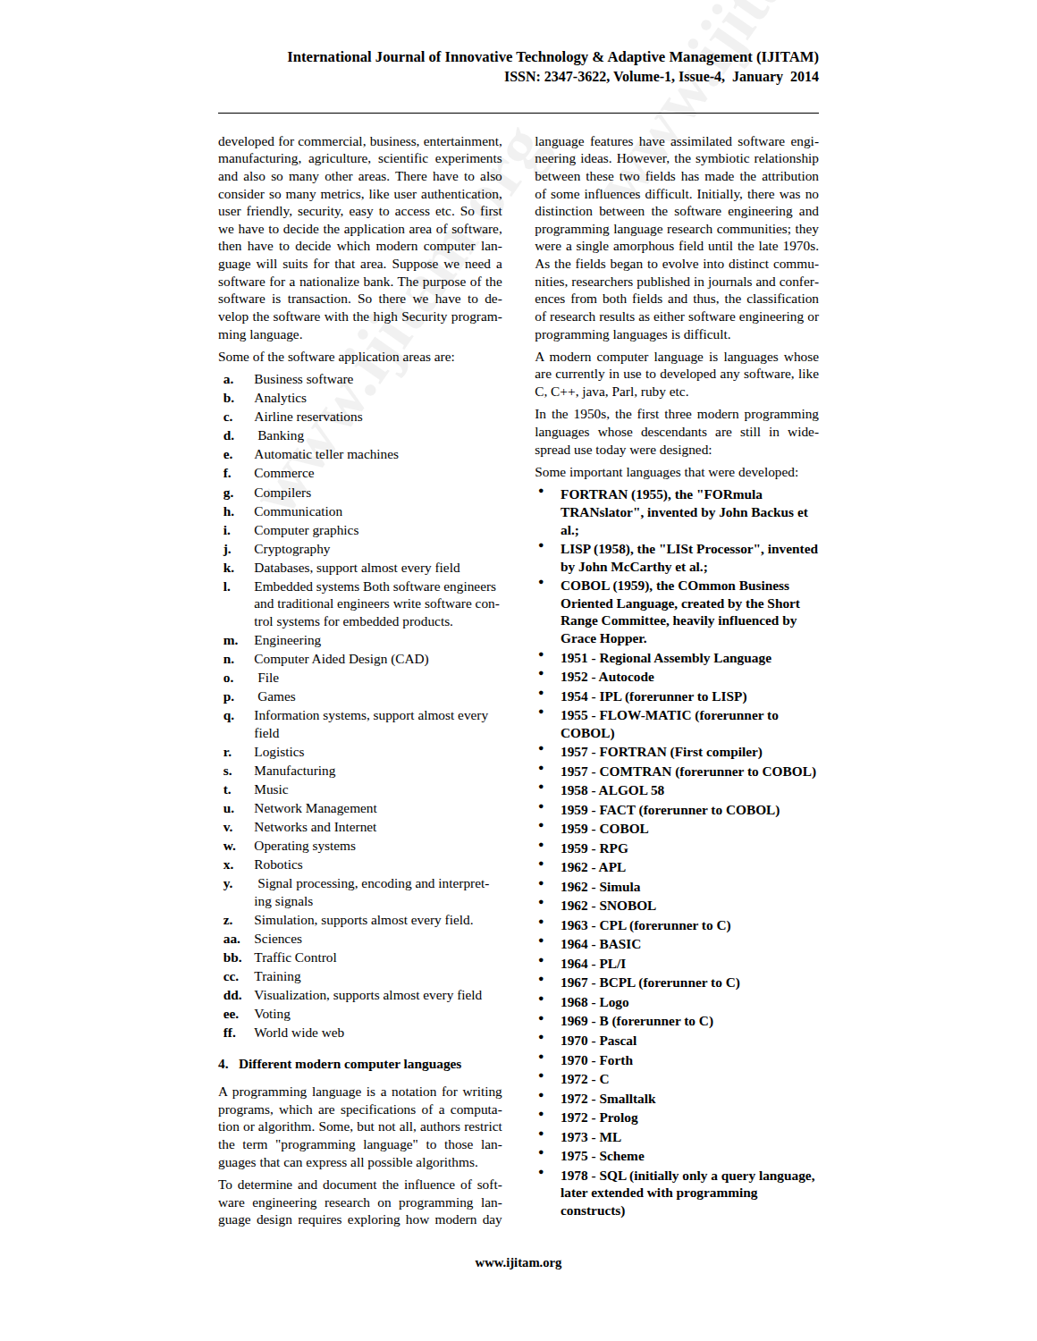www.ijitam.org www.ijitam.org
International Journal of Innovative Technology & Adaptive Management (IJITAM)
ISSN: 2347-3622, Volume-1, Issue-4, January 2014
developed for commercial, business, entertainment, manufacturing, agriculture, scientific experiments and also so many other areas. There have to also consider so many metrics, like user authentication, user friendly, security, easy to access etc. So first we have to decide the application area of software, then have to decide which modern computer language will suits for that area. Suppose we need a software for a nationalize bank. The purpose of the software is transaction. So there we have to develop the software with the high Security programming language.
Some of the software application areas are:
Business software
Analytics
Airline reservations
Banking
Automatic teller machines
Commerce
Compilers
Communication
Computer graphics
Cryptography
Databases, support almost every field
Embedded systems Both software engineers and traditional engineers write software control systems for embedded products.
Engineering
Computer Aided Design (CAD)
File
Games
Information systems, support almost every field
Logistics
Manufacturing
Music
Network Management
Networks and Internet
Operating systems
Robotics
Signal processing, encoding and interpreting signals
Simulation, supports almost every field.
Sciences
Traffic Control
Training
Visualization, supports almost every field
Voting
World wide web
4. Different modern computer languages
A programming language is a notation for writing programs, which are specifications of a computation or algorithm. Some, but not all, authors restrict the term "programming language" to those languages that can express all possible algorithms.
To determine and document the influence of software engineering research on programming language design requires exploring how modern day language features have assimilated software engineering ideas. However, the symbiotic relationship between these two fields has made the attribution of some influences difficult. Initially, there was no distinction between the software engineering and programming language research communities; they were a single amorphous field until the late 1970s. As the fields began to evolve into distinct communities, researchers published in journals and conferences from both fields and thus, the classification of research results as either software engineering or programming languages is difficult.
A modern computer language is languages whose are currently in use to developed any software, like C, C++, java, Parl, ruby etc.
In the 1950s, the first three modern programming languages whose descendants are still in widespread use today were designed:
Some important languages that were developed:
FORTRAN (1955), the "FORmula TRANslator", invented by John Backus et al.;
LISP (1958), the "LISt Processor", invented by John McCarthy et al.;
COBOL (1959), the COmmon Business Oriented Language, created by the Short Range Committee, heavily influenced by Grace Hopper.
1951 - Regional Assembly Language
1952 - Autocode
1954 - IPL (forerunner to LISP)
1955 - FLOW-MATIC (forerunner to COBOL)
1957 - FORTRAN (First compiler)
1957 - COMTRAN (forerunner to COBOL)
1958 - ALGOL 58
1959 - FACT (forerunner to COBOL)
1959 - COBOL
1959 - RPG
1962 - APL
1962 - Simula
1962 - SNOBOL
1963 - CPL (forerunner to C)
1964 - BASIC
1964 - PL/I
1967 - BCPL (forerunner to C)
1968 - Logo
1969 - B (forerunner to C)
1970 - Pascal
1970 - Forth
1972 - C
1972 - Smalltalk
1972 - Prolog
1973 - ML
1975 - Scheme
1978 - SQL (initially only a query language, later extended with programming constructs)
www.ijitam.org